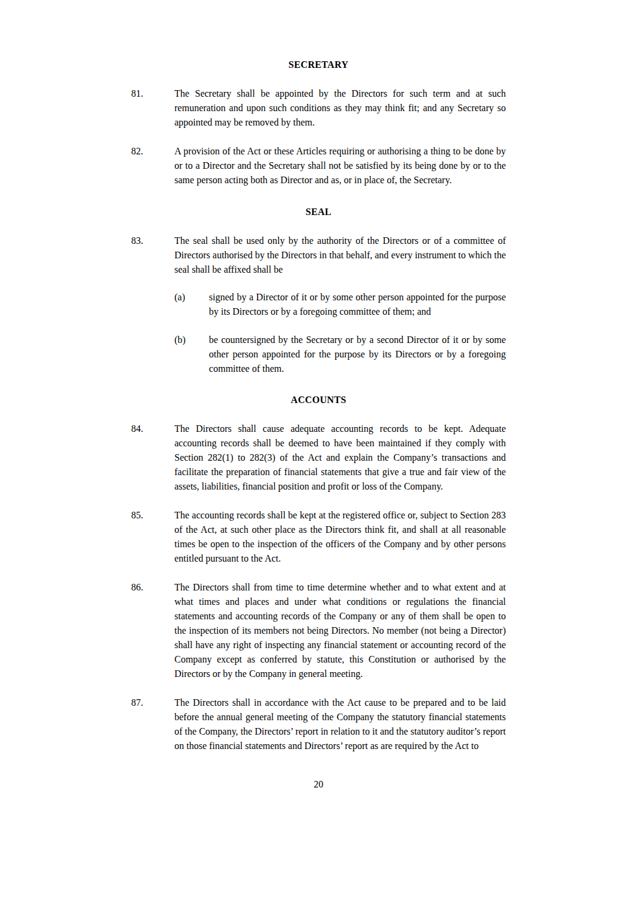Secretary
81.
The Secretary shall be appointed by the Directors for such term and at such remuneration and upon such conditions as they may think fit; and any Secretary so appointed may be removed by them.
82.
A provision of the Act or these Articles requiring or authorising a thing to be done by or to a Director and the Secretary shall not be satisfied by its being done by or to the same person acting both as Director and as, or in place of, the Secretary.
Seal
83.
The seal shall be used only by the authority of the Directors or of a committee of Directors authorised by the Directors in that behalf, and every instrument to which the seal shall be affixed shall be
(a)
signed by a Director of it or by some other person appointed for the purpose by its Directors or by a foregoing committee of them; and
(b)
be countersigned by the Secretary or by a second Director of it or by some other person appointed for the purpose by its Directors or by a foregoing committee of them.
Accounts
84.
The Directors shall cause adequate accounting records to be kept. Adequate accounting records shall be deemed to have been maintained if they comply with Section 282(1) to 282(3) of the Act and explain the Company’s transactions and facilitate the preparation of financial statements that give a true and fair view of the assets, liabilities, financial position and profit or loss of the Company.
85.
The accounting records shall be kept at the registered office or, subject to Section 283 of the Act, at such other place as the Directors think fit, and shall at all reasonable times be open to the inspection of the officers of the Company and by other persons entitled pursuant to the Act.
86.
The Directors shall from time to time determine whether and to what extent and at what times and places and under what conditions or regulations the financial statements and accounting records of the Company or any of them shall be open to the inspection of its members not being Directors. No member (not being a Director) shall have any right of inspecting any financial statement or accounting record of the Company except as conferred by statute, this Constitution or authorised by the Directors or by the Company in general meeting.
87.
The Directors shall in accordance with the Act cause to be prepared and to be laid before the annual general meeting of the Company the statutory financial statements of the Company, the Directors’ report in relation to it and the statutory auditor’s report on those financial statements and Directors’ report as are required by the Act to
20